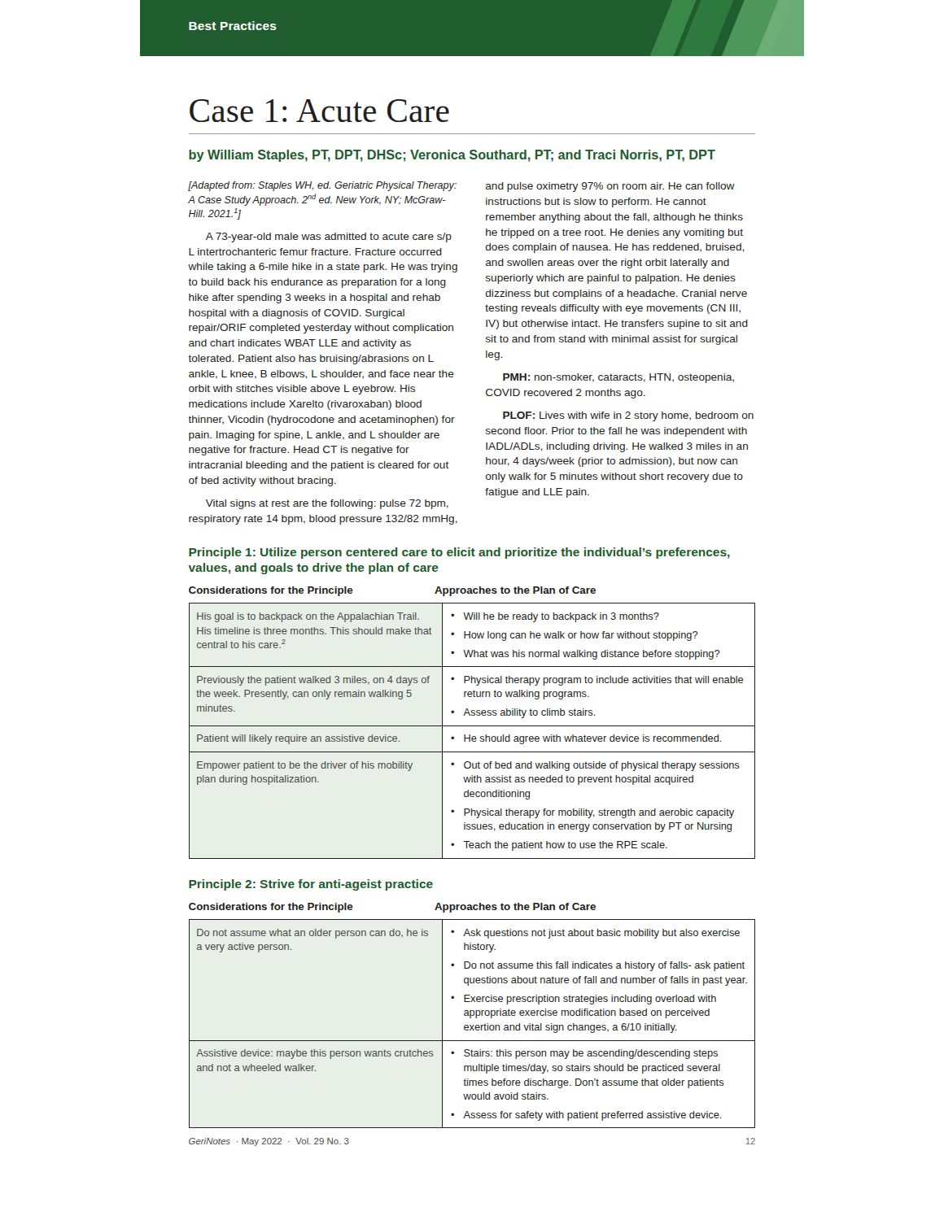Best Practices
Case 1: Acute Care
by William Staples, PT, DPT, DHSc; Veronica Southard, PT; and Traci Norris, PT, DPT
[Adapted from: Staples WH, ed. Geriatric Physical Therapy: A Case Study Approach. 2nd ed. New York, NY; McGraw-Hill. 2021.1]
A 73-year-old male was admitted to acute care s/p L intertrochanteric femur fracture. Fracture occurred while taking a 6-mile hike in a state park. He was trying to build back his endurance as preparation for a long hike after spending 3 weeks in a hospital and rehab hospital with a diagnosis of COVID. Surgical repair/ORIF completed yesterday without complication and chart indicates WBAT LLE and activity as tolerated. Patient also has bruising/abrasions on L ankle, L knee, B elbows, L shoulder, and face near the orbit with stitches visible above L eyebrow. His medications include Xarelto (rivaroxaban) blood thinner, Vicodin (hydrocodone and acetaminophen) for pain. Imaging for spine, L ankle, and L shoulder are negative for fracture. Head CT is negative for intracranial bleeding and the patient is cleared for out of bed activity without bracing.
Vital signs at rest are the following: pulse 72 bpm, respiratory rate 14 bpm, blood pressure 132/82 mmHg, and pulse oximetry 97% on room air. He can follow instructions but is slow to perform. He cannot remember anything about the fall, although he thinks he tripped on a tree root. He denies any vomiting but does complain of nausea. He has reddened, bruised, and swollen areas over the right orbit laterally and superiorly which are painful to palpation. He denies dizziness but complains of a headache. Cranial nerve testing reveals difficulty with eye movements (CN III, IV) but otherwise intact. He transfers supine to sit and sit to and from stand with minimal assist for surgical leg.
PMH: non-smoker, cataracts, HTN, osteopenia, COVID recovered 2 months ago.
PLOF: Lives with wife in 2 story home, bedroom on second floor. Prior to the fall he was independent with IADL/ADLs, including driving. He walked 3 miles in an hour, 4 days/week (prior to admission), but now can only walk for 5 minutes without short recovery due to fatigue and LLE pain.
Principle 1: Utilize person centered care to elicit and prioritize the individual’s preferences, values, and goals to drive the plan of care
Considerations for the Principle
Approaches to the Plan of Care
| His goal is to backpack on the Appalachian Trail. His timeline is three months. This should make that central to his care. 2 | Will he be ready to backpack in 3 months? How long can he walk or how far without stopping? What was his normal walking distance before stopping? |
| Previously the patient walked 3 miles, on 4 days of the week. Presently, can only remain walking 5 minutes. | Physical therapy program to include activities that will enable return to walking programs. Assess ability to climb stairs. |
| Patient will likely require an assistive device. | He should agree with whatever device is recommended. |
| Empower patient to be the driver of his mobility plan during hospitalization. | Out of bed and walking outside of physical therapy sessions with assist as needed to prevent hospital acquired deconditioning Physical therapy for mobility, strength and aerobic capacity issues, education in energy conservation by PT or Nursing Teach the patient how to use the RPE scale. |
Principle 2: Strive for anti-ageist practice
Considerations for the Principle
Approaches to the Plan of Care
| Do not assume what an older person can do, he is a very active person. | Ask questions not just about basic mobility but also exercise history. Do not assume this fall indicates a history of falls- ask patient questions about nature of fall and number of falls in past year. Exercise prescription strategies including overload with appropriate exercise modification based on perceived exertion and vital sign changes, a 6/10 initially. |
| Assistive device: maybe this person wants crutches and not a wheeled walker. | Stairs: this person may be ascending/descending steps multiple times/day, so stairs should be practiced several times before discharge. Don’t assume that older patients would avoid stairs. Assess for safety with patient preferred assistive device. |
GeriNotes · May 2022 · Vol. 29 No. 3
12